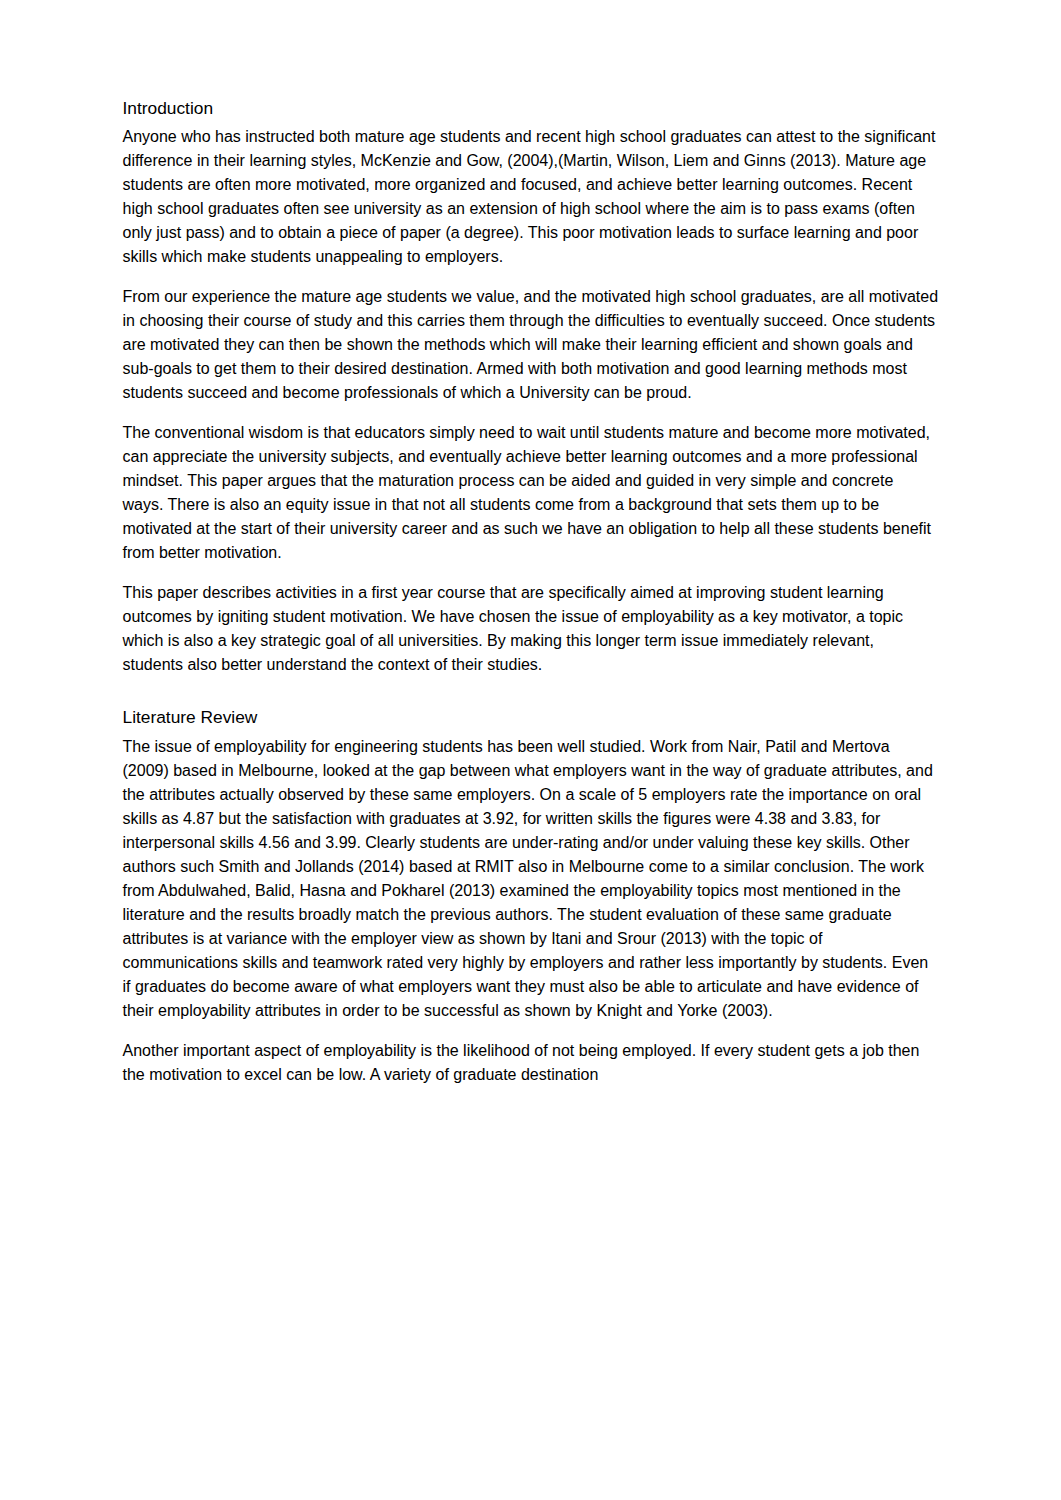Introduction
Anyone who has instructed both mature age students and recent high school graduates can attest to the significant difference in their learning styles, McKenzie and Gow, (2004),(Martin, Wilson, Liem and Ginns (2013). Mature age students are often more motivated, more organized and focused, and achieve better learning outcomes. Recent high school graduates often see university as an extension of high school where the aim is to pass exams (often only just pass) and to obtain a piece of paper (a degree). This poor motivation leads to surface learning and poor skills which make students unappealing to employers.
From our experience the mature age students we value, and the motivated high school graduates, are all motivated in choosing their course of study and this carries them through the difficulties to eventually succeed. Once students are motivated they can then be shown the methods which will make their learning efficient and shown goals and sub-goals to get them to their desired destination. Armed with both motivation and good learning methods most students succeed and become professionals of which a University can be proud.
The conventional wisdom is that educators simply need to wait until students mature and become more motivated, can appreciate the university subjects, and eventually achieve better learning outcomes and a more professional mindset. This paper argues that the maturation process can be aided and guided in very simple and concrete ways. There is also an equity issue in that not all students come from a background that sets them up to be motivated at the start of their university career and as such we have an obligation to help all these students benefit from better motivation.
This paper describes activities in a first year course that are specifically aimed at improving student learning outcomes by igniting student motivation. We have chosen the issue of employability as a key motivator, a topic which is also a key strategic goal of all universities. By making this longer term issue immediately relevant, students also better understand the context of their studies.
Literature Review
The issue of employability for engineering students has been well studied. Work from Nair, Patil and Mertova (2009) based in Melbourne, looked at the gap between what employers want in the way of graduate attributes, and the attributes actually observed by these same employers. On a scale of 5 employers rate the importance on oral skills as 4.87 but the satisfaction with graduates at 3.92, for written skills the figures were 4.38 and 3.83, for interpersonal skills 4.56 and 3.99. Clearly students are under-rating and/or under valuing these key skills. Other authors such Smith and Jollands (2014) based at RMIT also in Melbourne come to a similar conclusion. The work from Abdulwahed, Balid, Hasna and Pokharel (2013) examined the employability topics most mentioned in the literature and the results broadly match the previous authors. The student evaluation of these same graduate attributes is at variance with the employer view as shown by Itani and Srour (2013) with the topic of communications skills and teamwork rated very highly by employers and rather less importantly by students. Even if graduates do become aware of what employers want they must also be able to articulate and have evidence of their employability attributes in order to be successful as shown by Knight and Yorke (2003).
Another important aspect of employability is the likelihood of not being employed. If every student gets a job then the motivation to excel can be low. A variety of graduate destination